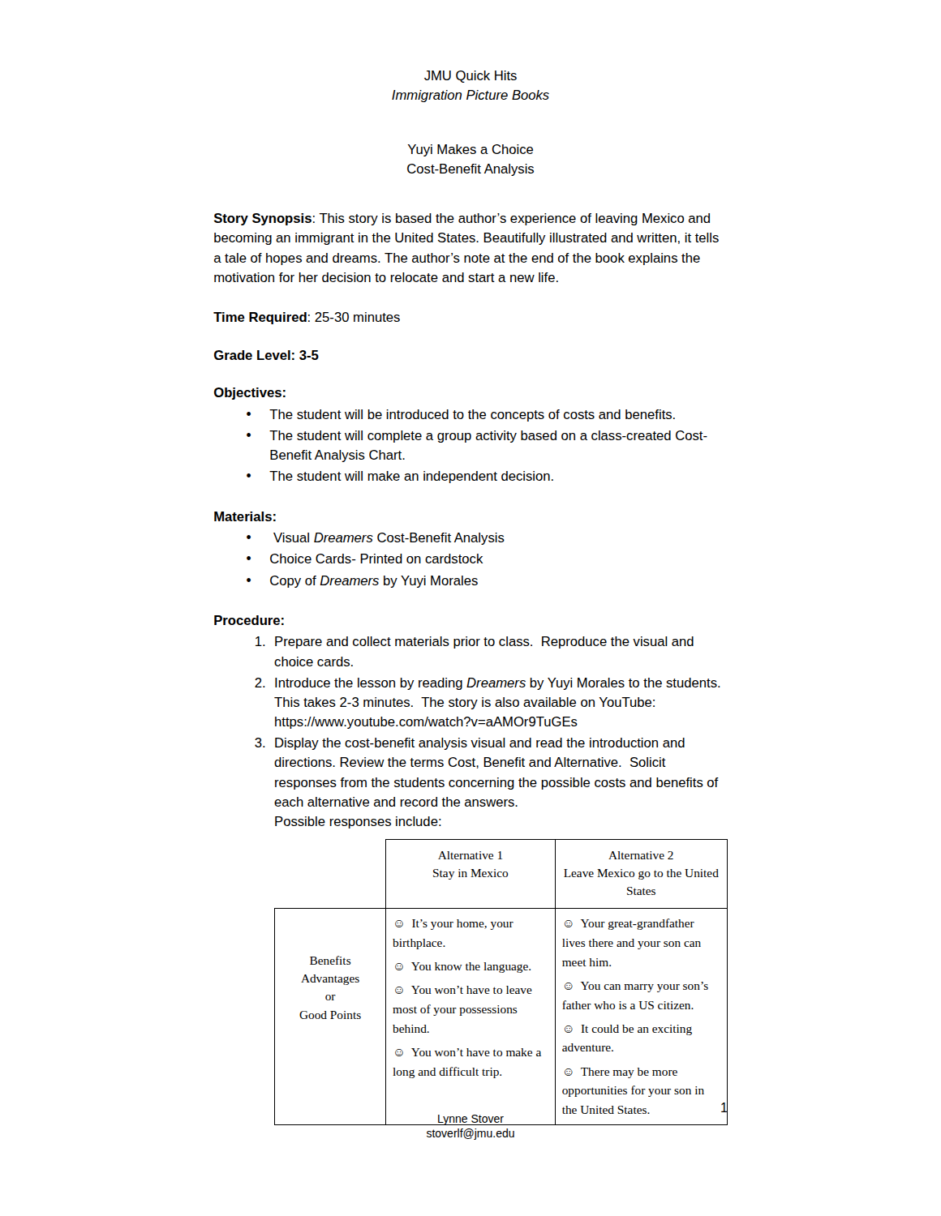JMU Quick Hits
Immigration Picture Books
Yuyi Makes a Choice
Cost-Benefit Analysis
Story Synopsis: This story is based the author’s experience of leaving Mexico and becoming an immigrant in the United States. Beautifully illustrated and written, it tells a tale of hopes and dreams. The author’s note at the end of the book explains the motivation for her decision to relocate and start a new life.
Time Required: 25-30 minutes
Grade Level: 3-5
Objectives:
The student will be introduced to the concepts of costs and benefits.
The student will complete a group activity based on a class-created Cost-Benefit Analysis Chart.
The student will make an independent decision.
Materials:
Visual Dreamers Cost-Benefit Analysis
Choice Cards- Printed on cardstock
Copy of Dreamers by Yuyi Morales
Procedure:
Prepare and collect materials prior to class. Reproduce the visual and choice cards.
Introduce the lesson by reading Dreamers by Yuyi Morales to the students. This takes 2-3 minutes. The story is also available on YouTube: https://www.youtube.com/watch?v=aAMOr9TuGEs
Display the cost-benefit analysis visual and read the introduction and directions. Review the terms Cost, Benefit and Alternative. Solicit responses from the students concerning the possible costs and benefits of each alternative and record the answers.
Possible responses include:
| | Alternative 1 Stay in Mexico | Alternative 2 Leave Mexico go to the United States |
| --- | --- | --- |
| Benefits Advantages or Good Points | ☺ It’s your home, your birthplace. ☺ You know the language. ☺ You won’t have to leave most of your possessions behind. ☺ You won’t have to make a long and difficult trip. | ☺ Your great-grandfather lives there and your son can meet him. ☺ You can marry your son’s father who is a US citizen. ☺ It could be an exciting adventure. ☺ There may be more opportunities for your son in the United States. |
1
Lynne Stover
stoverlf@jmu.edu